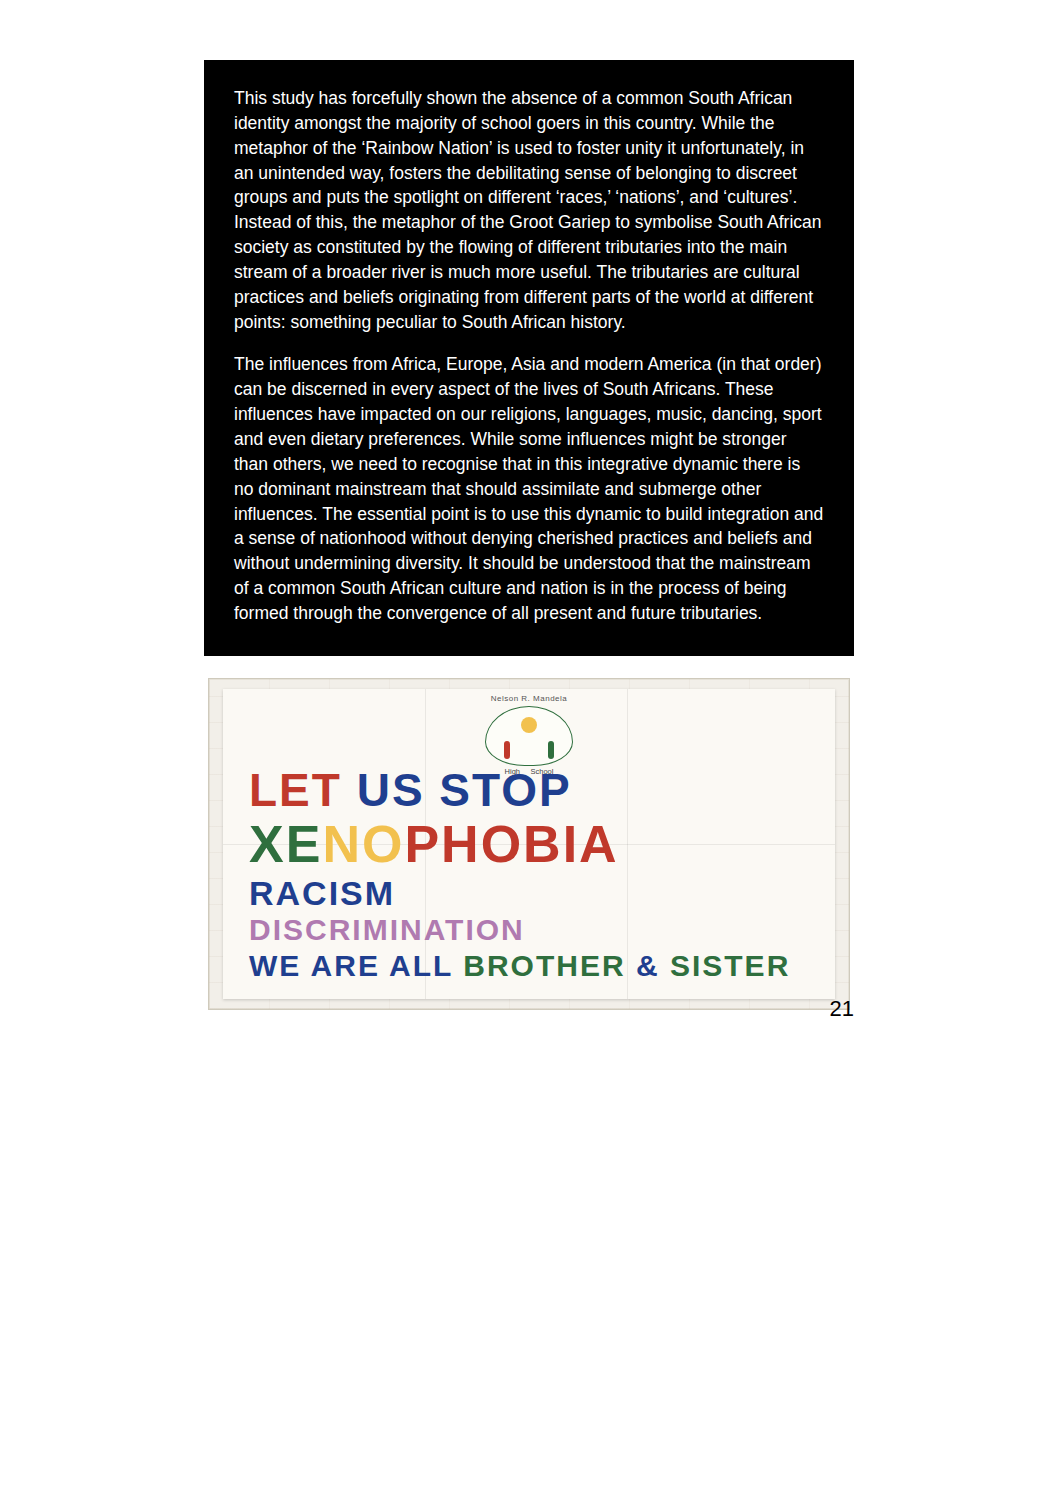This study has forcefully shown the absence of a common South African identity amongst the majority of school goers in this country. While the metaphor of the ‘Rainbow Nation’ is used to foster unity it unfortunately, in an unintended way, fosters the debilitating sense of belonging to discreet groups and puts the spotlight on different ‘races,’ ‘nations’, and ‘cultures’. Instead of this, the metaphor of the Groot Gariep to symbolise South African society as constituted by the flowing of different tributaries into the main stream of a broader river is much more useful. The tributaries are cultural practices and beliefs originating from different parts of the world at different points: something peculiar to South African history.
The influences from Africa, Europe, Asia and modern America (in that order) can be discerned in every aspect of the lives of South Africans. These influences have impacted on our religions, languages, music, dancing, sport and even dietary preferences. While some influences might be stronger than others, we need to recognise that in this integrative dynamic there is no dominant mainstream that should assimilate and submerge other influences. The essential point is to use this dynamic to build integration and a sense of nationhood without denying cherished practices and beliefs and without undermining diversity. It should be understood that the mainstream of a common South African culture and nation is in the process of being formed through the convergence of all present and future tributaries.
Nelson R. Mandela
High School
LET US STOP
XENOPHOBIA
RACISM
DISCRIMINATION
WE ARE ALL BROTHER & SISTER
21